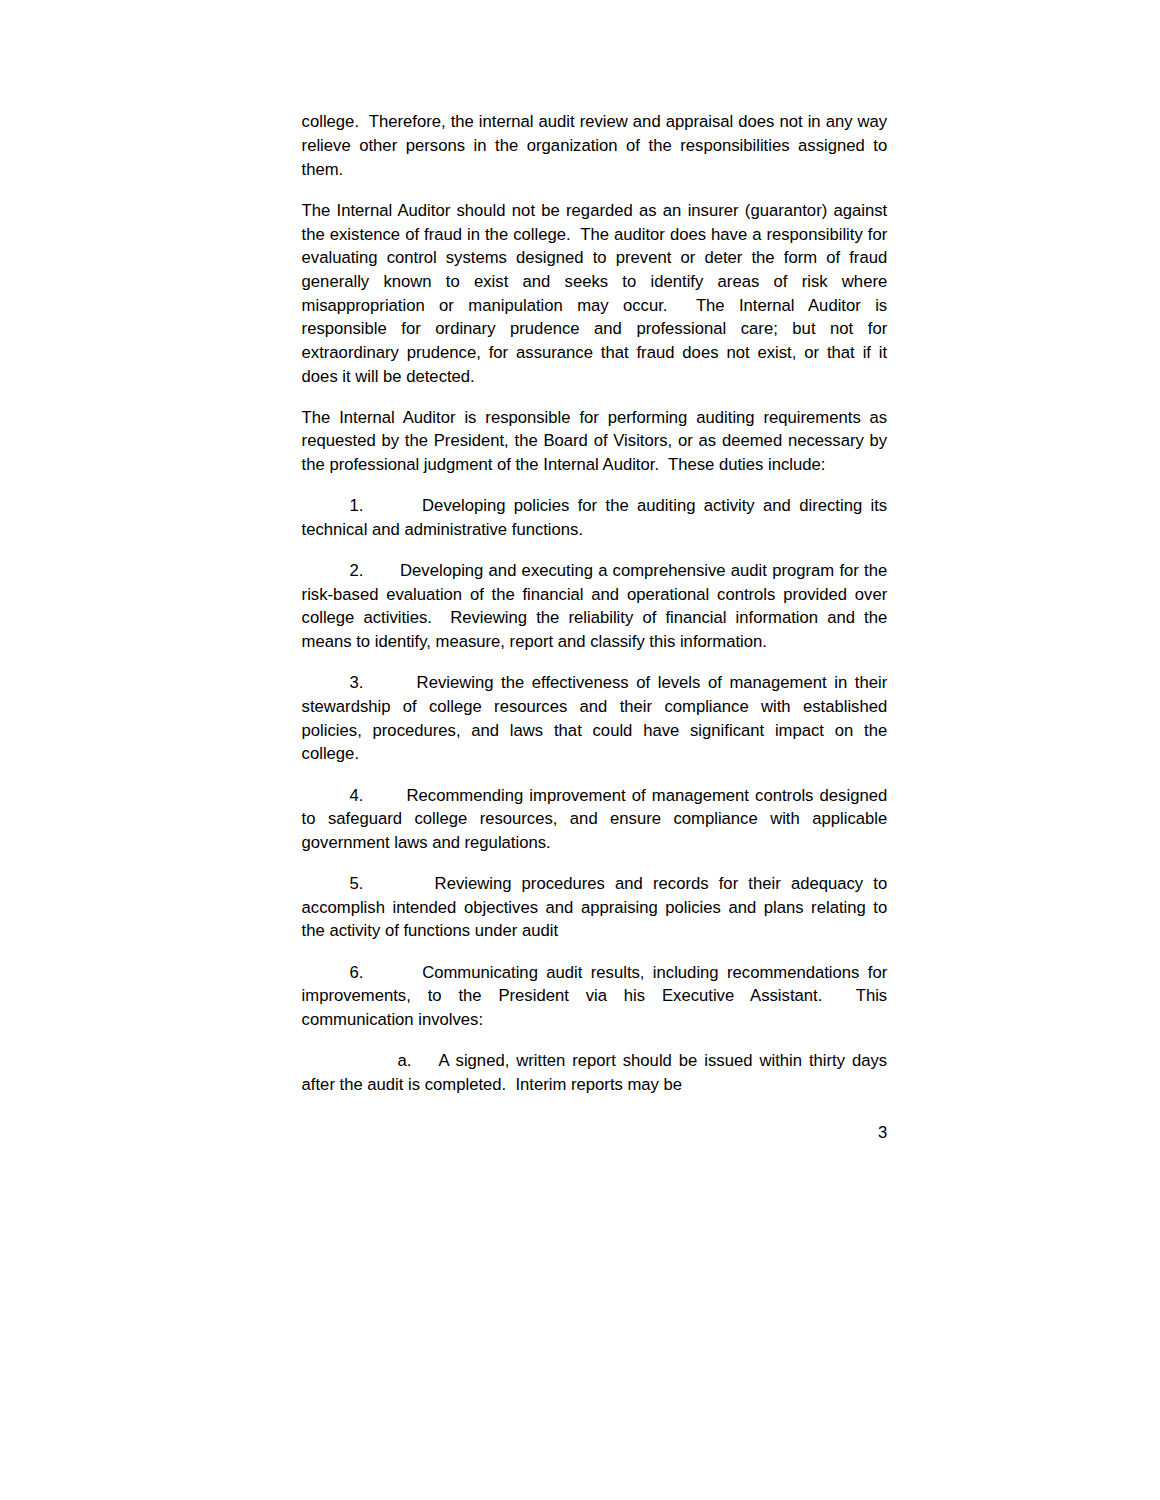college. Therefore, the internal audit review and appraisal does not in any way relieve other persons in the organization of the responsibilities assigned to them.
The Internal Auditor should not be regarded as an insurer (guarantor) against the existence of fraud in the college. The auditor does have a responsibility for evaluating control systems designed to prevent or deter the form of fraud generally known to exist and seeks to identify areas of risk where misappropriation or manipulation may occur. The Internal Auditor is responsible for ordinary prudence and professional care; but not for extraordinary prudence, for assurance that fraud does not exist, or that if it does it will be detected.
The Internal Auditor is responsible for performing auditing requirements as requested by the President, the Board of Visitors, or as deemed necessary by the professional judgment of the Internal Auditor. These duties include:
1. Developing policies for the auditing activity and directing its technical and administrative functions.
2. Developing and executing a comprehensive audit program for the risk-based evaluation of the financial and operational controls provided over college activities. Reviewing the reliability of financial information and the means to identify, measure, report and classify this information.
3. Reviewing the effectiveness of levels of management in their stewardship of college resources and their compliance with established policies, procedures, and laws that could have significant impact on the college.
4. Recommending improvement of management controls designed to safeguard college resources, and ensure compliance with applicable government laws and regulations.
5. Reviewing procedures and records for their adequacy to accomplish intended objectives and appraising policies and plans relating to the activity of functions under audit
6. Communicating audit results, including recommendations for improvements, to the President via his Executive Assistant. This communication involves:
a. A signed, written report should be issued within thirty days after the audit is completed. Interim reports may be
3